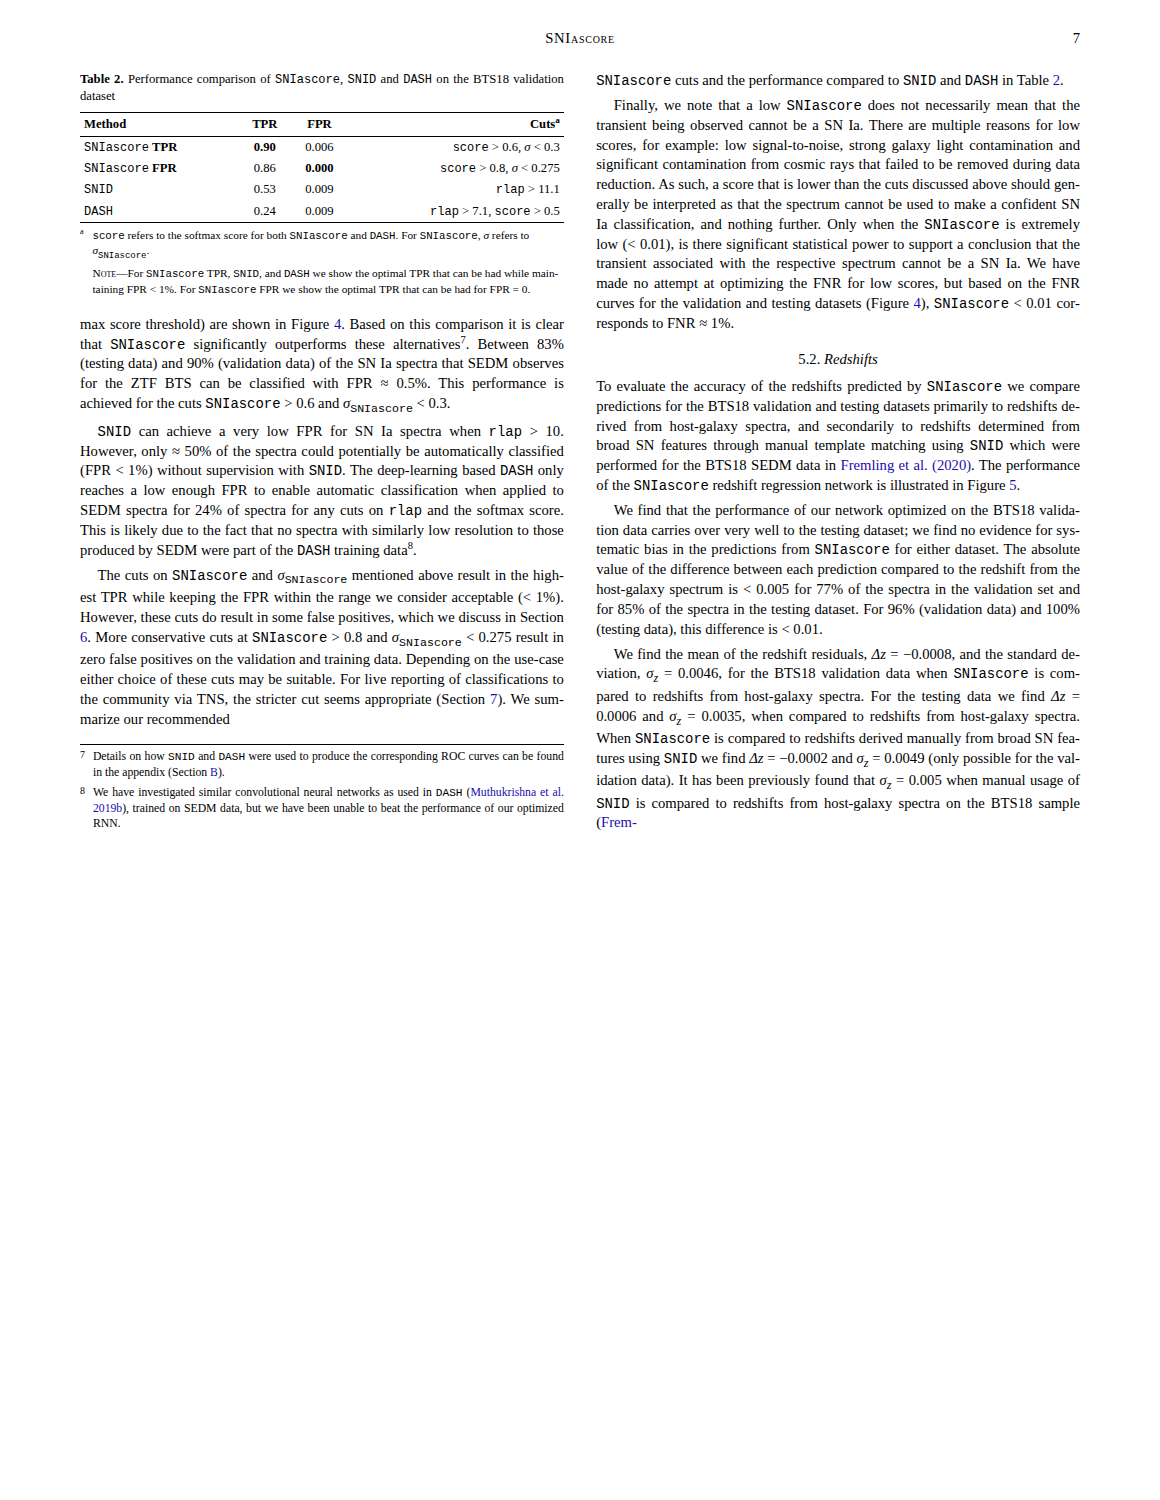SNIascore 7
Table 2. Performance comparison of SNIascore, SNID and DASH on the BTS18 validation dataset
| Method | TPR | FPR | Cuts a |
| --- | --- | --- | --- |
| SNIascore TPR | 0.90 | 0.006 | score > 0.6, σ < 0.3 |
| SNIascore FPR | 0.86 | 0.000 | score > 0.8, σ < 0.275 |
| SNID | 0.53 | 0.009 | rlap > 11.1 |
| DASH | 0.24 | 0.009 | rlap > 7.1, score > 0.5 |
ascore refers to the softmax score for both SNIascore and DASH. For SNIascore, σ refers to σSNIascore.
Note—For SNIascore TPR, SNID, and DASH we show the optimal TPR that can be had while maintaining FPR < 1%. For SNIascore FPR we show the optimal TPR that can be had for FPR = 0.
max score threshold) are shown in Figure 4. Based on this comparison it is clear that SNIascore significantly outperforms these alternatives7. Between 83% (testing data) and 90% (validation data) of the SN Ia spectra that SEDM observes for the ZTF BTS can be classified with FPR ≈ 0.5%. This performance is achieved for the cuts SNIascore > 0.6 and σSNIascore < 0.3.
SNID can achieve a very low FPR for SN Ia spectra when rlap > 10. However, only ≈ 50% of the spectra could potentially be automatically classified (FPR < 1%) without supervision with SNID. The deep-learning based DASH only reaches a low enough FPR to enable automatic classification when applied to SEDM spectra for 24% of spectra for any cuts on rlap and the softmax score. This is likely due to the fact that no spectra with similarly low resolution to those produced by SEDM were part of the DASH training data8.
The cuts on SNIascore and σSNIascore mentioned above result in the highest TPR while keeping the FPR within the range we consider acceptable (< 1%). However, these cuts do result in some false positives, which we discuss in Section 6. More conservative cuts at SNIascore > 0.8 and σSNIascore < 0.275 result in zero false positives on the validation and training data. Depending on the use-case either choice of these cuts may be suitable. For live reporting of classifications to the community via TNS, the stricter cut seems appropriate (Section 7). We summarize our recommended
7 Details on how SNID and DASH were used to produce the corresponding ROC curves can be found in the appendix (Section B).
8 We have investigated similar convolutional neural networks as used in DASH (Muthukrishna et al. 2019b), trained on SEDM data, but we have been unable to beat the performance of our optimized RNN.
SNIascore cuts and the performance compared to SNID and DASH in Table 2.
Finally, we note that a low SNIascore does not necessarily mean that the transient being observed cannot be a SN Ia. There are multiple reasons for low scores, for example: low signal-to-noise, strong galaxy light contamination and significant contamination from cosmic rays that failed to be removed during data reduction. As such, a score that is lower than the cuts discussed above should generally be interpreted as that the spectrum cannot be used to make a confident SN Ia classification, and nothing further. Only when the SNIascore is extremely low (< 0.01), is there significant statistical power to support a conclusion that the transient associated with the respective spectrum cannot be a SN Ia. We have made no attempt at optimizing the FNR for low scores, but based on the FNR curves for the validation and testing datasets (Figure 4), SNIascore < 0.01 corresponds to FNR ≈ 1%.
5.2. Redshifts
To evaluate the accuracy of the redshifts predicted by SNIascore we compare predictions for the BTS18 validation and testing datasets primarily to redshifts derived from host-galaxy spectra, and secondarily to redshifts determined from broad SN features through manual template matching using SNID which were performed for the BTS18 SEDM data in Fremling et al. (2020). The performance of the SNIascore redshift regression network is illustrated in Figure 5.
We find that the performance of our network optimized on the BTS18 validation data carries over very well to the testing dataset; we find no evidence for systematic bias in the predictions from SNIascore for either dataset. The absolute value of the difference between each prediction compared to the redshift from the host-galaxy spectrum is < 0.005 for 77% of the spectra in the validation set and for 85% of the spectra in the testing dataset. For 96% (validation data) and 100% (testing data), this difference is < 0.01.
We find the mean of the redshift residuals, Δz = −0.0008, and the standard deviation, σz = 0.0046, for the BTS18 validation data when SNIascore is compared to redshifts from host-galaxy spectra. For the testing data we find Δz = 0.0006 and σz = 0.0035, when compared to redshifts from host-galaxy spectra. When SNIascore is compared to redshifts derived manually from broad SN features using SNID we find Δz = −0.0002 and σz = 0.0049 (only possible for the validation data). It has been previously found that σz = 0.005 when manual usage of SNID is compared to redshifts from host-galaxy spectra on the BTS18 sample (Frem-